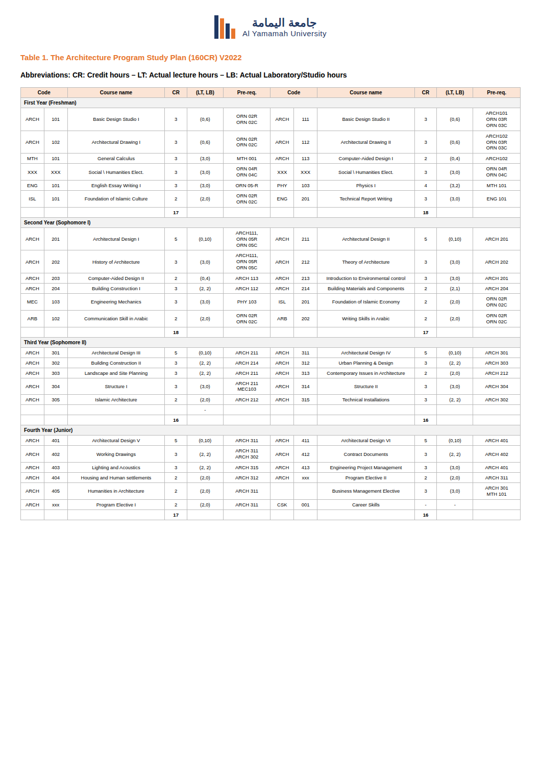جامعة اليمامة
Al Yamamah University
Table 1. The Architecture Program Study Plan (160CR) V2022
Abbreviations: CR: Credit hours – LT: Actual lecture hours – LB: Actual Laboratory/Studio hours
| Code | Course name | CR | (LT, LB) | Pre-req. | Code | Course name | CR | (LT, LB) | Pre-req. |
| --- | --- | --- | --- | --- | --- | --- | --- | --- | --- |
| First Year (Freshman) |
| ARCH | 101 | Basic Design Studio I | 3 | (0,6) | ORN 02R ORN 02C | ARCH | 111 | Basic Design Studio II | 3 | (0,6) | ARCH101 ORN 03R ORN 03C |
| ARCH | 102 | Architectural Drawing I | 3 | (0,6) | ORN 02R ORN 02C | ARCH | 112 | Architectural Drawing II | 3 | (0,6) | ARCH102 ORN 03R ORN 03C |
| MTH | 101 | General Calculus | 3 | (3,0) | MTH 001 | ARCH | 113 | Computer-Aided Design I | 2 | (0,4) | ARCH102 |
| XXX | XXX | Social \ Humanities Elect. | 3 | (3,0) | ORN 04R ORN 04C | XXX | XXX | Social \ Humanities Elect. | 3 | (3,0) | ORN 04R ORN 04C |
| ENG | 101 | English Essay Writing I | 3 | (3,0) | ORN 05-R | PHY | 103 | Physics I | 4 | (3,2) | MTH 101 |
| ISL | 101 | Foundation of Islamic Culture | 2 | (2,0) | ORN 02R ORN 02C | ENG | 201 | Technical Report Writing | 3 | (3,0) | ENG 101 |
| | | | 17 | | | | | | 18 | | |
| Second Year (Sophomore I) |
| ARCH | 201 | Architectural Design I | 5 | (0,10) | ARCH111, ORN 05R ORN 05C | ARCH | 211 | Architectural Design II | 5 | (0,10) | ARCH 201 |
| ARCH | 202 | History of Architecture | 3 | (3,0) | ARCH111, ORN 05R ORN 05C | ARCH | 212 | Theory of Architecture | 3 | (3,0) | ARCH 202 |
| ARCH | 203 | Computer-Aided Design II | 2 | (0,4) | ARCH 113 | ARCH | 213 | Introduction to Environmental control | 3 | (3,0) | ARCH 201 |
| ARCH | 204 | Building Construction I | 3 | (2, 2) | ARCH 112 | ARCH | 214 | Building Materials and Components | 2 | (2,1) | ARCH 204 |
| MEC | 103 | Engineering Mechanics | 3 | (3,0) | PHY 103 | ISL | 201 | Foundation of Islamic Economy | 2 | (2,0) | ORN 02R ORN 02C |
| ARB | 102 | Communication Skill in Arabic | 2 | (2,0) | ORN 02R ORN 02C | ARB | 202 | Writing Skills in Arabic | 2 | (2,0) | ORN 02R ORN 02C |
| | | | 18 | | | | | | 17 | | |
| Third Year (Sophomore II) |
| ARCH | 301 | Architectural Design III | 5 | (0,10) | ARCH 211 | ARCH | 311 | Architectural Design IV | 5 | (0,10) | ARCH 301 |
| ARCH | 302 | Building Construction II | 3 | (2, 2) | ARCH 214 | ARCH | 312 | Urban Planning & Design | 3 | (2, 2) | ARCH 303 |
| ARCH | 303 | Landscape and Site Planning | 3 | (2, 2) | ARCH 211 | ARCH | 313 | Contemporary Issues in Architecture | 2 | (2,0) | ARCH 212 |
| ARCH | 304 | Structure I | 3 | (3,0) | ARCH 211 MEC103 | ARCH | 314 | Structure II | 3 | (3,0) | ARCH 304 |
| ARCH | 305 | Islamic Architecture | 2 | (2,0) | ARCH 212 | ARCH | 315 | Technical Installations | 3 | (2, 2) | ARCH 302 |
| | | | | - | | | | | | | |
| | | | 16 | | | | | | 16 | | |
| Fourth Year (Junior) |
| ARCH | 401 | Architectural Design V | 5 | (0,10) | ARCH 311 | ARCH | 411 | Architectural Design VI | 5 | (0,10) | ARCH 401 |
| ARCH | 402 | Working Drawings | 3 | (2, 2) | ARCH 311 ARCH 302 | ARCH | 412 | Contract Documents | 3 | (2, 2) | ARCH 402 |
| ARCH | 403 | Lighting and Acoustics | 3 | (2, 2) | ARCH 315 | ARCH | 413 | Engineering Project Management | 3 | (3,0) | ARCH 401 |
| ARCH | 404 | Housing and Human settlements | 2 | (2,0) | ARCH 312 | ARCH | xxx | Program Elective II | 2 | (2,0) | ARCH 311 |
| ARCH | 405 | Humanities in Architecture | 2 | (2,0) | ARCH 311 | | | Business Management Elective | 3 | (3,0) | ARCH 301 MTH 101 |
| ARCH | xxx | Program Elective I | 2 | (2,0) | ARCH 311 | CSK | 001 | Career Skills | - | - | |
| | | | 17 | | | | | | 16 | | |